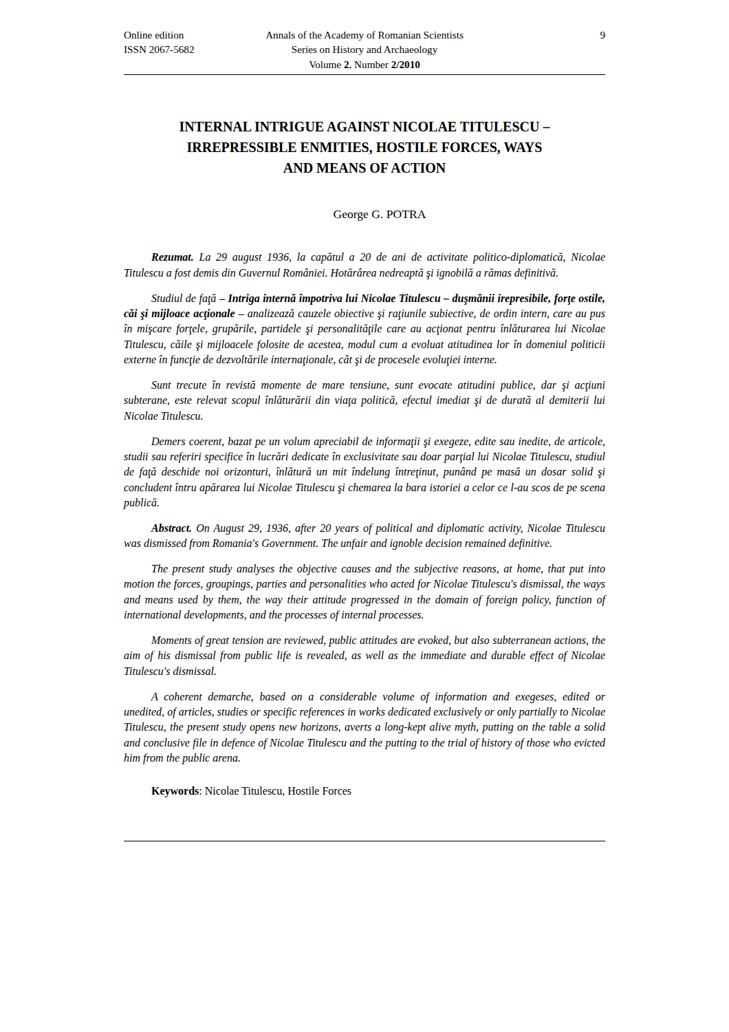| Online edition ISSN 2067-5682 | Annals of the Academy of Romanian Scientists Series on History and Archaeology Volume 2 , Number 2/2010 | 9 |
Internal Intrigue Against Nicolae Titulescu –
Irrepressible Enmities, Hostile Forces, Ways
and Means of Action
George G. POTRA
Rezumat. La 29 august 1936, la capătul a 20 de ani de activitate politico-diplomatică, Nicolae Titulescu a fost demis din Guvernul României. Hotărârea nedreaptă şi ignobilă a rămas definitivă.
Studiul de faţă – Intriga internă împotriva lui Nicolae Titulescu – duşmănii irepresibile, forţe ostile, căi şi mijloace acţionale – analizează cauzele obiective şi raţiunile subiective, de ordin intern, care au pus în mişcare forţele, grupările, partidele şi personalităţile care au acţionat pentru înlăturarea lui Nicolae Titulescu, căile şi mijloacele folosite de acestea, modul cum a evoluat atitudinea lor în domeniul politicii externe în funcţie de dezvoltările internaţionale, cât şi de procesele evoluţiei interne.
Sunt trecute în revistă momente de mare tensiune, sunt evocate atitudini publice, dar şi acţiuni subterane, este relevat scopul înlăturării din viaţa politică, efectul imediat şi de durată al demiterii lui Nicolae Titulescu.
Demers coerent, bazat pe un volum apreciabil de informaţii şi exegeze, edite sau inedite, de articole, studii sau referiri specifice în lucrări dedicate în exclusivitate sau doar parţial lui Nicolae Titulescu, studiul de faţă deschide noi orizonturi, înlătură un mit îndelung întreţinut, punând pe masă un dosar solid şi concludent întru apărarea lui Nicolae Titulescu şi chemarea la bara istoriei a celor ce l-au scos de pe scena publică.
Abstract. On August 29, 1936, after 20 years of political and diplomatic activity, Nicolae Titulescu was dismissed from Romania's Government. The unfair and ignoble decision remained definitive.
The present study analyses the objective causes and the subjective reasons, at home, that put into motion the forces, groupings, parties and personalities who acted for Nicolae Titulescu's dismissal, the ways and means used by them, the way their attitude progressed in the domain of foreign policy, function of international developments, and the processes of internal processes.
Moments of great tension are reviewed, public attitudes are evoked, but also subterranean actions, the aim of his dismissal from public life is revealed, as well as the immediate and durable effect of Nicolae Titulescu's dismissal.
A coherent demarche, based on a considerable volume of information and exegeses, edited or unedited, of articles, studies or specific references in works dedicated exclusively or only partially to Nicolae Titulescu, the present study opens new horizons, averts a long-kept alive myth, putting on the table a solid and conclusive file in defence of Nicolae Titulescu and the putting to the trial of history of those who evicted him from the public arena.
Keywords: Nicolae Titulescu, Hostile Forces